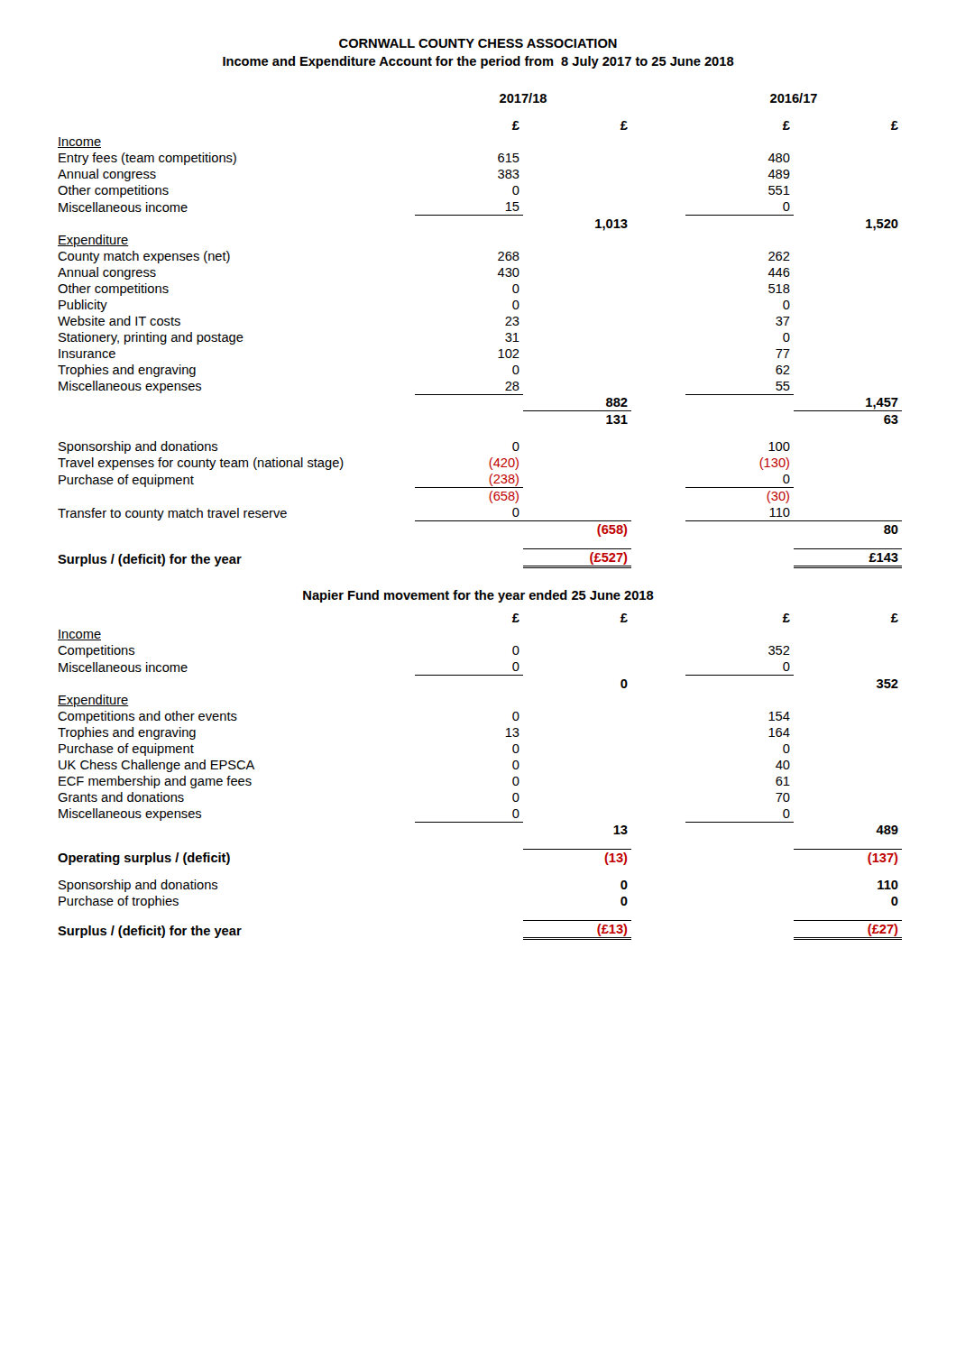CORNWALL COUNTY CHESS ASSOCIATION
Income and Expenditure Account for the period from 8 July 2017 to 25 June 2018
| | 2017/18 | | 2016/17 |
| | £ | £ | | £ | £ |
| Income | | | | | |
| Entry fees (team competitions) | 615 | | | 480 | |
| Annual congress | 383 | | | 489 | |
| Other competitions | 0 | | | 551 | |
| Miscellaneous income | 15 | | | 0 | |
| | | 1,013 | | | 1,520 |
| Expenditure | | | | | |
| County match expenses (net) | 268 | | | 262 | |
| Annual congress | 430 | | | 446 | |
| Other competitions | 0 | | | 518 | |
| Publicity | 0 | | | 0 | |
| Website and IT costs | 23 | | | 37 | |
| Stationery, printing and postage | 31 | | | 0 | |
| Insurance | 102 | | | 77 | |
| Trophies and engraving | 0 | | | 62 | |
| Miscellaneous expenses | 28 | | | 55 | |
| | | 882 | | | 1,457 |
| | | 131 | | | 63 |
| Sponsorship and donations | 0 | | | 100 | |
| Travel expenses for county team (national stage) | (420) | | | (130) | |
| Purchase of equipment | (238) | | | 0 | |
| | (658) | | | (30) | |
| Transfer to county match travel reserve | 0 | | | 110 | |
| | | (658) | | | 80 |
| Surplus / (deficit) for the year | | (£527) | | | £143 |
Napier Fund movement for the year ended 25 June 2018
| | £ | £ | | £ | £ |
| Income | | | | | |
| Competitions | 0 | | | 352 | |
| Miscellaneous income | 0 | | | 0 | |
| | | 0 | | | 352 |
| Expenditure | | | | | |
| Competitions and other events | 0 | | | 154 | |
| Trophies and engraving | 13 | | | 164 | |
| Purchase of equipment | 0 | | | 0 | |
| UK Chess Challenge and EPSCA | 0 | | | 40 | |
| ECF membership and game fees | 0 | | | 61 | |
| Grants and donations | 0 | | | 70 | |
| Miscellaneous expenses | 0 | | | 0 | |
| | | 13 | | | 489 |
| Operating surplus / (deficit) | | (13) | | | (137) |
| Sponsorship and donations | | 0 | | | 110 |
| Purchase of trophies | | 0 | | | 0 |
| Surplus / (deficit) for the year | | (£13) | | | (£27) |